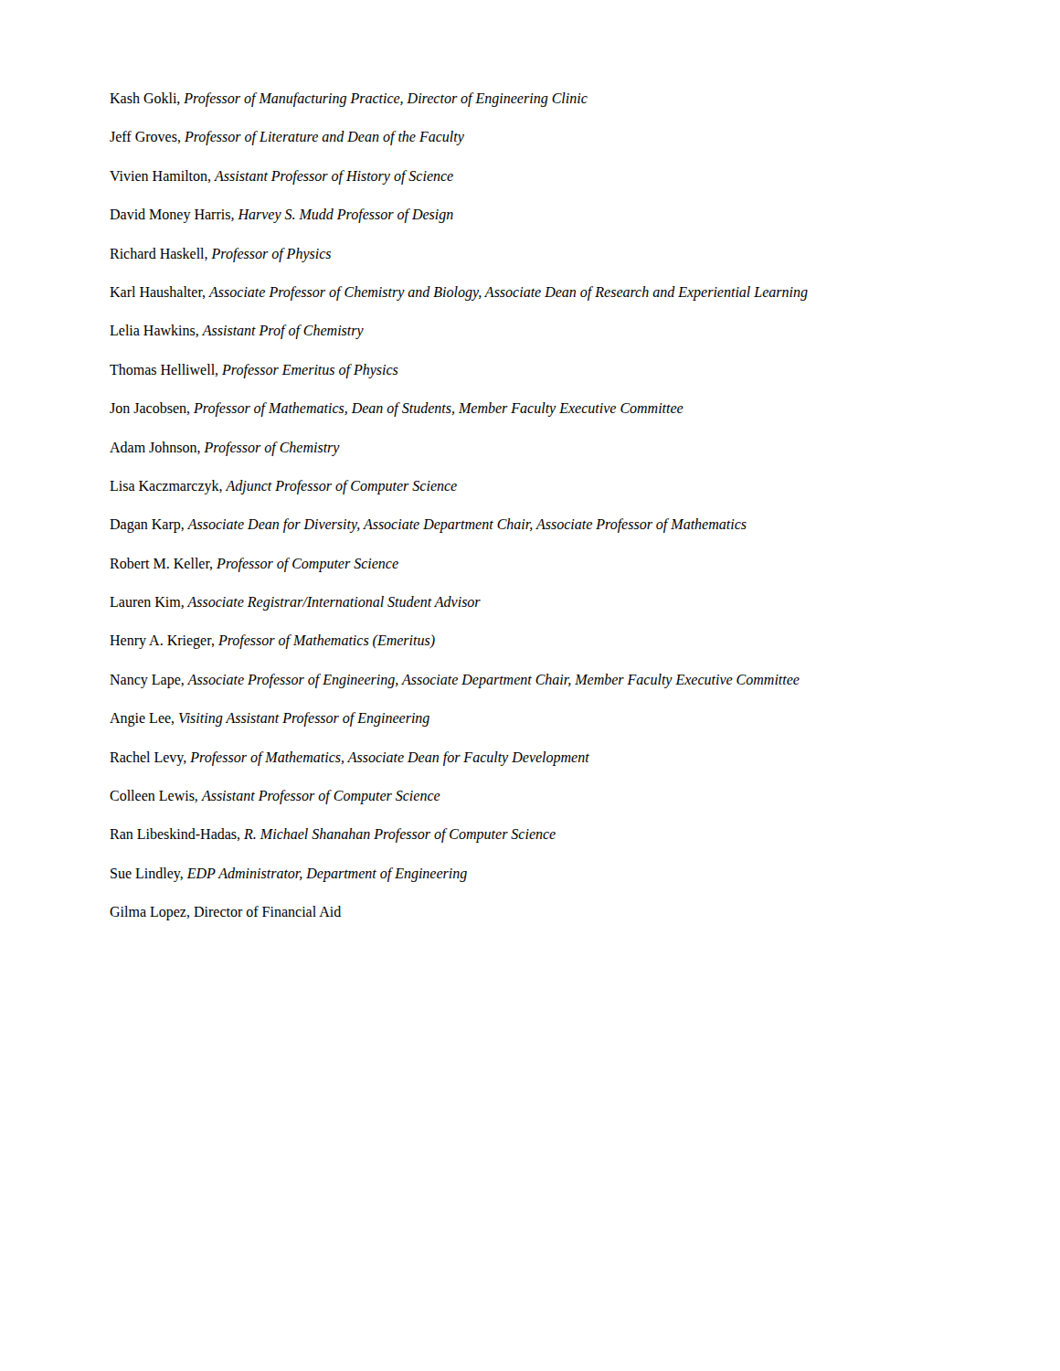Kash Gokli, Professor of Manufacturing Practice, Director of Engineering Clinic
Jeff Groves, Professor of Literature and Dean of the Faculty
Vivien Hamilton, Assistant Professor of History of Science
David Money Harris, Harvey S. Mudd Professor of Design
Richard Haskell, Professor of Physics
Karl Haushalter, Associate Professor of Chemistry and Biology, Associate Dean of Research and Experiential Learning
Lelia Hawkins, Assistant Prof of Chemistry
Thomas Helliwell, Professor Emeritus of Physics
Jon Jacobsen, Professor of Mathematics, Dean of Students, Member Faculty Executive Committee
Adam Johnson, Professor of Chemistry
Lisa Kaczmarczyk, Adjunct Professor of Computer Science
Dagan Karp, Associate Dean for Diversity, Associate Department Chair, Associate Professor of Mathematics
Robert M. Keller, Professor of Computer Science
Lauren Kim, Associate Registrar/International Student Advisor
Henry A. Krieger, Professor of Mathematics (Emeritus)
Nancy Lape, Associate Professor of Engineering, Associate Department Chair, Member Faculty Executive Committee
Angie Lee, Visiting Assistant Professor of Engineering
Rachel Levy, Professor of Mathematics, Associate Dean for Faculty Development
Colleen Lewis, Assistant Professor of Computer Science
Ran Libeskind-Hadas, R. Michael Shanahan Professor of Computer Science
Sue Lindley, EDP Administrator, Department of Engineering
Gilma Lopez, Director of Financial Aid